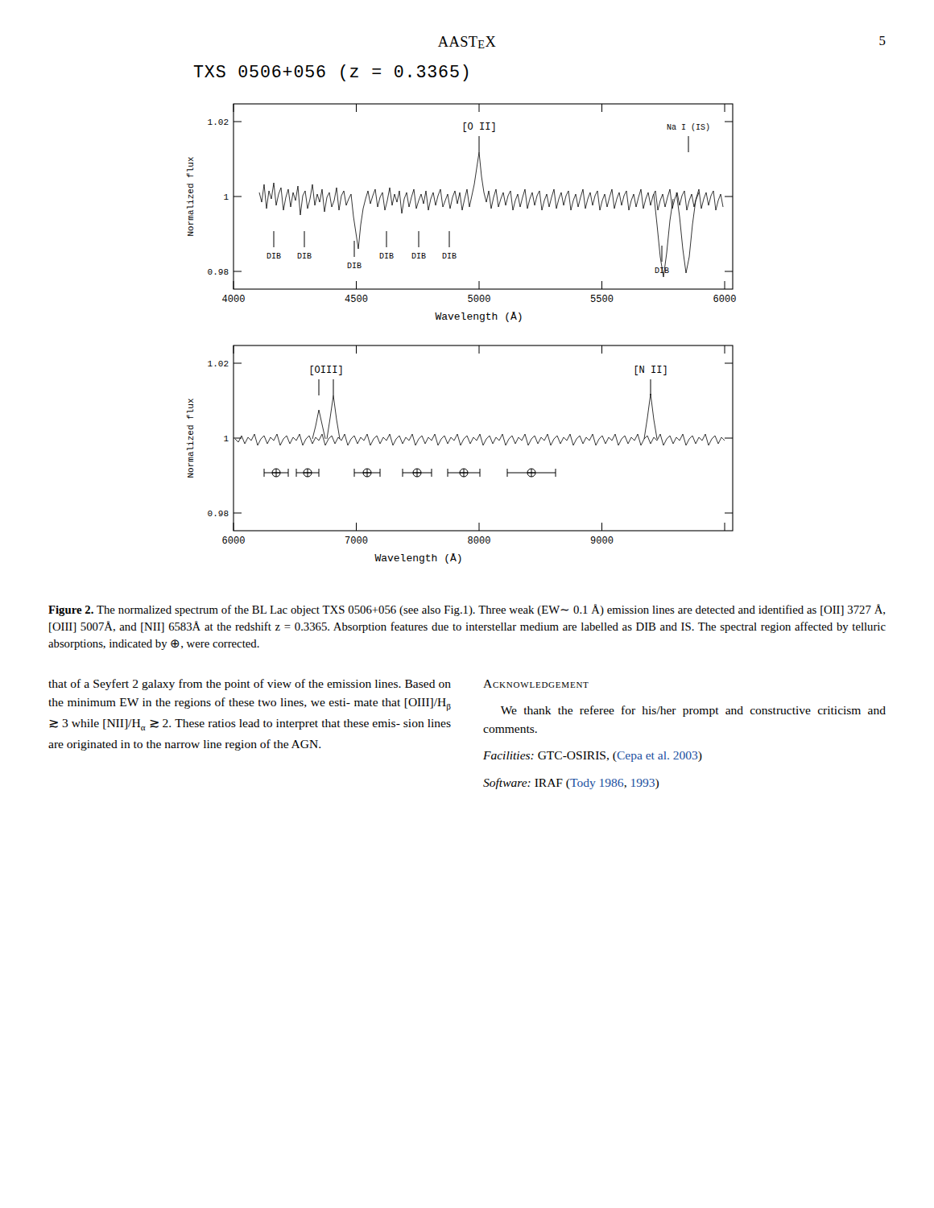AASTEX 5
TXS 0506+056 (z = 0.3365)
1.02 1 0.98 4000 4500 5000 5500 6000 Wavelength (Å) Normalized flux [O II] Na I (IS) DIB DIB DIB DIB DIB DIB DIB 1.02 1 0.98 6000 7000 8000 9000 Wavelength (Å) Normalized flux [OIII] [N II]
Figure 2. The normalized spectrum of the BL Lac object TXS 0506+056 (see also Fig.1). Three weak (EW∼ 0.1 Å) emission lines are detected and identified as [OII] 3727 Å, [OIII] 5007Å, and [NII] 6583Å at the redshift z = 0.3365. Absorption features due to interstellar medium are labelled as DIB and IS. The spectral region affected by telluric absorptions, indicated by ⊕, were corrected.
that of a Seyfert 2 galaxy from the point of view of the emission lines. Based on the minimum EW in the regions of these two lines, we esti- mate that [OIII]/Hβ ≳ 3 while [NII]/Hα ≳ 2. These ratios lead to interpret that these emis- sion lines are originated in to the narrow line region of the AGN.
Acknowledgement
We thank the referee for his/her prompt and constructive criticism and comments.
Facilities: GTC-OSIRIS, (Cepa et al. 2003)
Software: IRAF (Tody 1986, 1993)